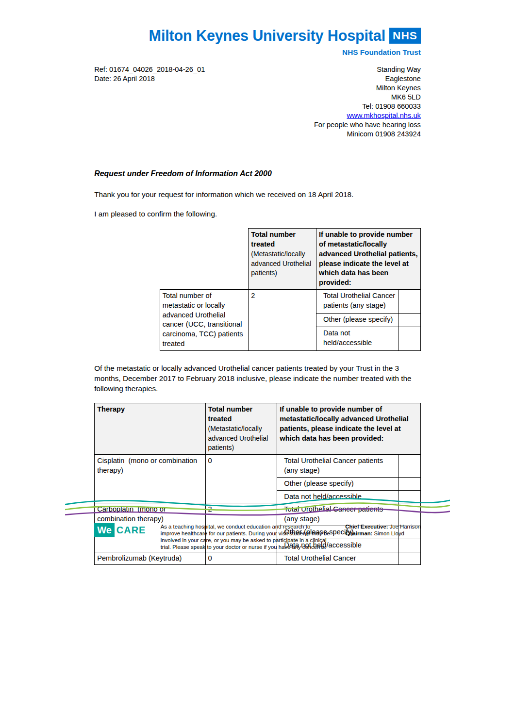Milton Keynes University Hospital NHS
NHS Foundation Trust
Ref: 01674_04026_2018-04-26_01
Date: 26 April 2018
Standing Way
Eaglestone
Milton Keynes
MK6 5LD
Tel: 01908 660033
www.mkhospital.nhs.uk
For people who have hearing loss
Minicom 01908 243924
Request under Freedom of Information Act 2000
Thank you for your request for information which we received on 18 April 2018.
I am pleased to confirm the following.
| | Total number treated (Metastatic/locally advanced Urothelial patients) | If unable to provide number of metastatic/locally advanced Urothelial patients, please indicate the level at which data has been provided: |
| Total number of metastatic or locally advanced Urothelial cancer (UCC, transitional carcinoma, TCC) patients treated | 2 | Total Urothelial Cancer patients (any stage) | |
| Other (please specify) | |
| Data not held/accessible | |
Of the metastatic or locally advanced Urothelial cancer patients treated by your Trust in the 3 months, December 2017 to February 2018 inclusive, please indicate the number treated with the following therapies.
| Therapy | Total number treated (Metastatic/locally advanced Urothelial patients) | If unable to provide number of metastatic/locally advanced Urothelial patients, please indicate the level at which data has been provided: |
| --- | --- | --- |
| Cisplatin (mono or combination therapy) | 0 | Total Urothelial Cancer patients (any stage) | |
| Other (please specify) | |
| Data not held/accessible | |
| Carboplatin (mono or combination therapy) | 2 | Total Urothelial Cancer patients (any stage) | |
| Other (please specify) | |
| Data not held/accessible | |
| Pembrolizumab (Keytruda) | 0 | Total Urothelial Cancer | |
We CARE
As a teaching hospital, we conduct education and research to improve healthcare for our patients. During your visit students may be involved in your care, or you may be asked to participate in a clinical trial. Please speak to your doctor or nurse if you have any concerns.
Chief Executive: Joe Harrison
Chairman: Simon Lloyd